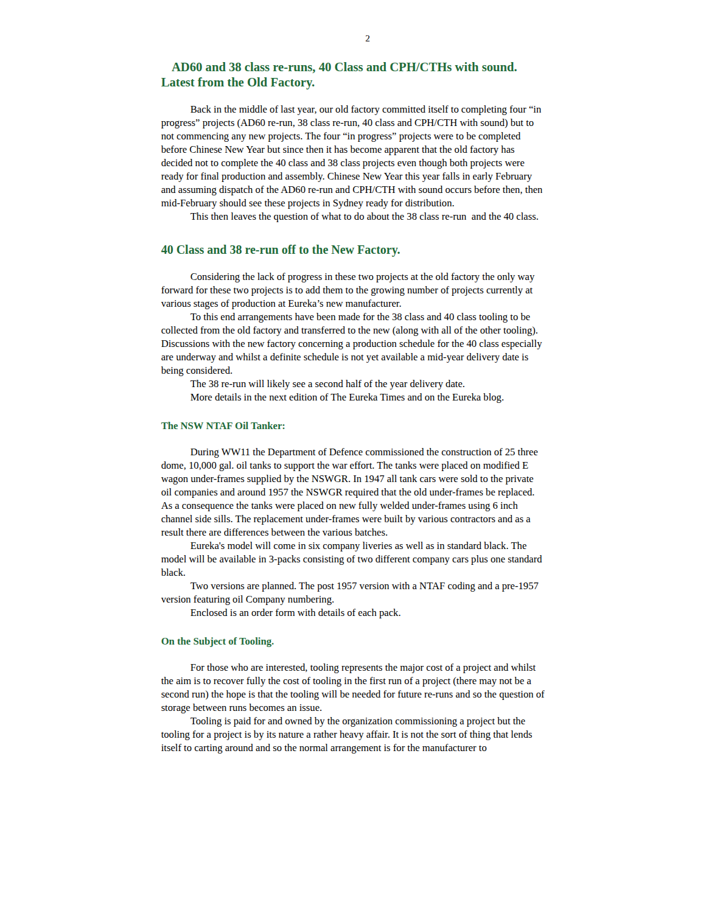2
AD60 and 38 class re-runs, 40 Class and CPH/CTHs with sound. Latest from the Old Factory.
Back in the middle of last year, our old factory committed itself to completing four “in progress” projects (AD60 re-run, 38 class re-run, 40 class and CPH/CTH with sound) but to not commencing any new projects. The four “in progress” projects were to be completed before Chinese New Year but since then it has become apparent that the old factory has decided not to complete the 40 class and 38 class projects even though both projects were ready for final production and assembly. Chinese New Year this year falls in early February and assuming dispatch of the AD60 re-run and CPH/CTH with sound occurs before then, then mid-February should see these projects in Sydney ready for distribution.
This then leaves the question of what to do about the 38 class re-run and the 40 class.
40 Class and 38 re-run off to the New Factory.
Considering the lack of progress in these two projects at the old factory the only way forward for these two projects is to add them to the growing number of projects currently at various stages of production at Eureka’s new manufacturer.
To this end arrangements have been made for the 38 class and 40 class tooling to be collected from the old factory and transferred to the new (along with all of the other tooling). Discussions with the new factory concerning a production schedule for the 40 class especially are underway and whilst a definite schedule is not yet available a mid-year delivery date is being considered.
The 38 re-run will likely see a second half of the year delivery date.
More details in the next edition of The Eureka Times and on the Eureka blog.
The NSW NTAF Oil Tanker:
During WW11 the Department of Defence commissioned the construction of 25 three dome, 10,000 gal. oil tanks to support the war effort. The tanks were placed on modified E wagon under-frames supplied by the NSWGR. In 1947 all tank cars were sold to the private oil companies and around 1957 the NSWGR required that the old under-frames be replaced. As a consequence the tanks were placed on new fully welded under-frames using 6 inch channel side sills. The replacement under-frames were built by various contractors and as a result there are differences between the various batches.
Eureka's model will come in six company liveries as well as in standard black. The model will be available in 3-packs consisting of two different company cars plus one standard black.
Two versions are planned. The post 1957 version with a NTAF coding and a pre-1957 version featuring oil Company numbering.
Enclosed is an order form with details of each pack.
On the Subject of Tooling.
For those who are interested, tooling represents the major cost of a project and whilst the aim is to recover fully the cost of tooling in the first run of a project (there may not be a second run) the hope is that the tooling will be needed for future re-runs and so the question of storage between runs becomes an issue.
Tooling is paid for and owned by the organization commissioning a project but the tooling for a project is by its nature a rather heavy affair. It is not the sort of thing that lends itself to carting around and so the normal arrangement is for the manufacturer to